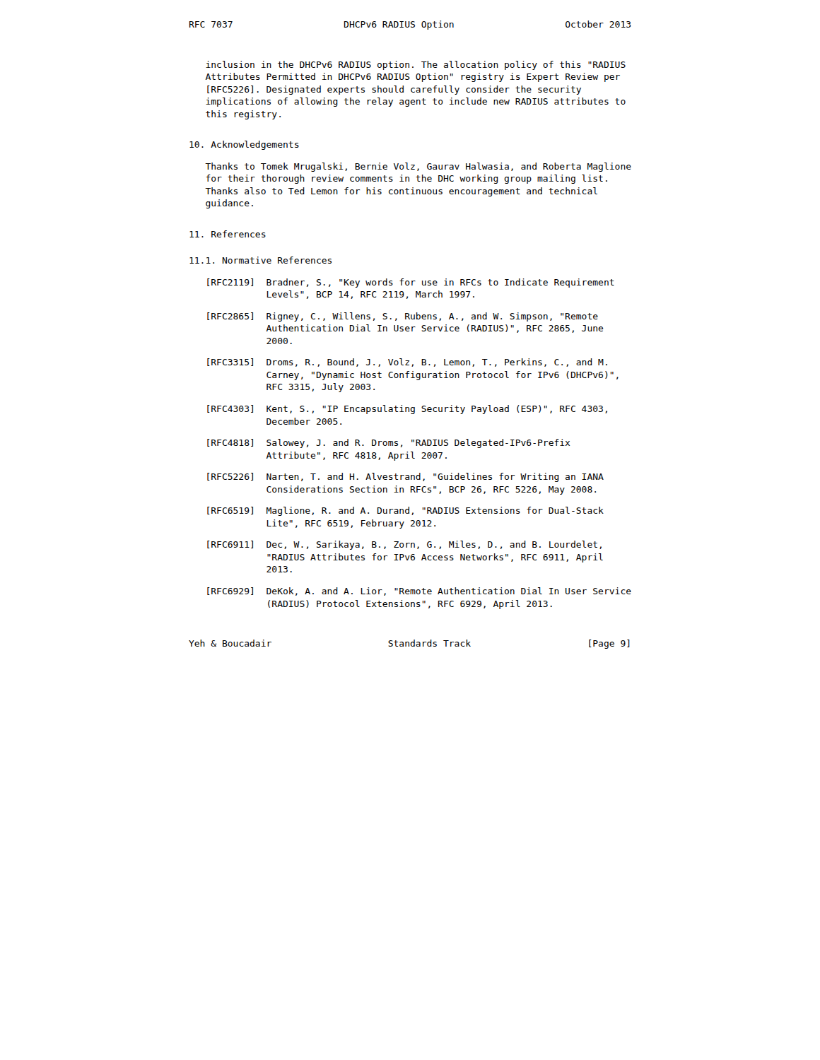RFC 7037 DHCPv6 RADIUS Option October 2013
inclusion in the DHCPv6 RADIUS option. The allocation policy of this "RADIUS Attributes Permitted in DHCPv6 RADIUS Option" registry is Expert Review per [RFC5226]. Designated experts should carefully consider the security implications of allowing the relay agent to include new RADIUS attributes to this registry.
10. Acknowledgements
Thanks to Tomek Mrugalski, Bernie Volz, Gaurav Halwasia, and Roberta Maglione for their thorough review comments in the DHC working group mailing list. Thanks also to Ted Lemon for his continuous encouragement and technical guidance.
11. References
11.1. Normative References
[RFC2119]
Bradner, S., "Key words for use in RFCs to Indicate Requirement Levels", BCP 14, RFC 2119, March 1997.
[RFC2865]
Rigney, C., Willens, S., Rubens, A., and W. Simpson, "Remote Authentication Dial In User Service (RADIUS)", RFC 2865, June 2000.
[RFC3315]
Droms, R., Bound, J., Volz, B., Lemon, T., Perkins, C., and M. Carney, "Dynamic Host Configuration Protocol for IPv6 (DHCPv6)", RFC 3315, July 2003.
[RFC4303]
Kent, S., "IP Encapsulating Security Payload (ESP)", RFC 4303, December 2005.
[RFC4818]
Salowey, J. and R. Droms, "RADIUS Delegated-IPv6-Prefix Attribute", RFC 4818, April 2007.
[RFC5226]
Narten, T. and H. Alvestrand, "Guidelines for Writing an IANA Considerations Section in RFCs", BCP 26, RFC 5226, May 2008.
[RFC6519]
Maglione, R. and A. Durand, "RADIUS Extensions for Dual-Stack Lite", RFC 6519, February 2012.
[RFC6911]
Dec, W., Sarikaya, B., Zorn, G., Miles, D., and B. Lourdelet, "RADIUS Attributes for IPv6 Access Networks", RFC 6911, April 2013.
[RFC6929]
DeKok, A. and A. Lior, "Remote Authentication Dial In User Service (RADIUS) Protocol Extensions", RFC 6929, April 2013.
Yeh & Boucadair Standards Track [Page 9]